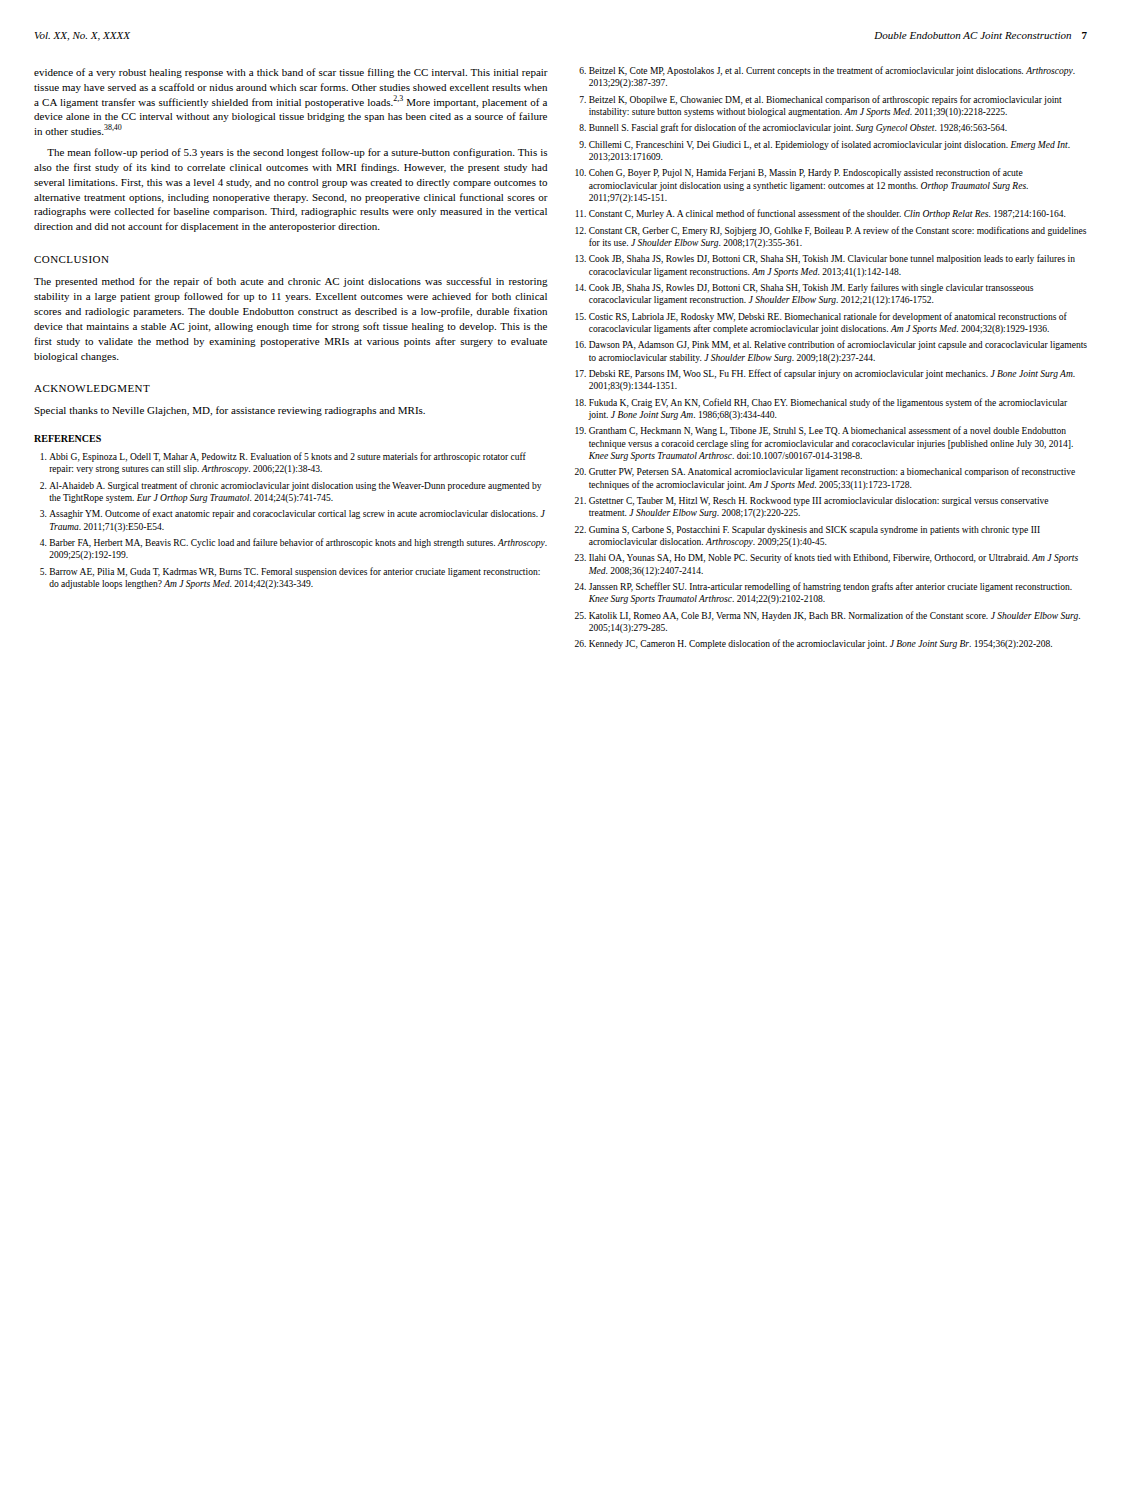Vol. XX, No. X, XXXX
Double Endobutton AC Joint Reconstruction 7
evidence of a very robust healing response with a thick band of scar tissue filling the CC interval. This initial repair tissue may have served as a scaffold or nidus around which scar forms. Other studies showed excellent results when a CA ligament transfer was sufficiently shielded from initial postoperative loads.2,3 More important, placement of a device alone in the CC interval without any biological tissue bridging the span has been cited as a source of failure in other studies.38,40
The mean follow-up period of 5.3 years is the second longest follow-up for a suture-button configuration. This is also the first study of its kind to correlate clinical outcomes with MRI findings. However, the present study had several limitations. First, this was a level 4 study, and no control group was created to directly compare outcomes to alternative treatment options, including nonoperative therapy. Second, no preoperative clinical functional scores or radiographs were collected for baseline comparison. Third, radiographic results were only measured in the vertical direction and did not account for displacement in the anteroposterior direction.
CONCLUSION
The presented method for the repair of both acute and chronic AC joint dislocations was successful in restoring stability in a large patient group followed for up to 11 years. Excellent outcomes were achieved for both clinical scores and radiologic parameters. The double Endobutton construct as described is a low-profile, durable fixation device that maintains a stable AC joint, allowing enough time for strong soft tissue healing to develop. This is the first study to validate the method by examining postoperative MRIs at various points after surgery to evaluate biological changes.
ACKNOWLEDGMENT
Special thanks to Neville Glajchen, MD, for assistance reviewing radiographs and MRIs.
REFERENCES
Abbi G, Espinoza L, Odell T, Mahar A, Pedowitz R. Evaluation of 5 knots and 2 suture materials for arthroscopic rotator cuff repair: very strong sutures can still slip. Arthroscopy. 2006;22(1):38-43.
Al-Ahaideb A. Surgical treatment of chronic acromioclavicular joint dislocation using the Weaver-Dunn procedure augmented by the TightRope system. Eur J Orthop Surg Traumatol. 2014;24(5):741-745.
Assaghir YM. Outcome of exact anatomic repair and coracoclavicular cortical lag screw in acute acromioclavicular dislocations. J Trauma. 2011;71(3):E50-E54.
Barber FA, Herbert MA, Beavis RC. Cyclic load and failure behavior of arthroscopic knots and high strength sutures. Arthroscopy. 2009;25(2):192-199.
Barrow AE, Pilia M, Guda T, Kadrmas WR, Burns TC. Femoral suspension devices for anterior cruciate ligament reconstruction: do adjustable loops lengthen? Am J Sports Med. 2014;42(2):343-349.
Beitzel K, Cote MP, Apostolakos J, et al. Current concepts in the treatment of acromioclavicular joint dislocations. Arthroscopy. 2013;29(2):387-397.
Beitzel K, Obopilwe E, Chowaniec DM, et al. Biomechanical comparison of arthroscopic repairs for acromioclavicular joint instability: suture button systems without biological augmentation. Am J Sports Med. 2011;39(10):2218-2225.
Bunnell S. Fascial graft for dislocation of the acromioclavicular joint. Surg Gynecol Obstet. 1928;46:563-564.
Chillemi C, Franceschini V, Dei Giudici L, et al. Epidemiology of isolated acromioclavicular joint dislocation. Emerg Med Int. 2013;2013:171609.
Cohen G, Boyer P, Pujol N, Hamida Ferjani B, Massin P, Hardy P. Endoscopically assisted reconstruction of acute acromioclavicular joint dislocation using a synthetic ligament: outcomes at 12 months. Orthop Traumatol Surg Res. 2011;97(2):145-151.
Constant C, Murley A. A clinical method of functional assessment of the shoulder. Clin Orthop Relat Res. 1987;214:160-164.
Constant CR, Gerber C, Emery RJ, Sojbjerg JO, Gohlke F, Boileau P. A review of the Constant score: modifications and guidelines for its use. J Shoulder Elbow Surg. 2008;17(2):355-361.
Cook JB, Shaha JS, Rowles DJ, Bottoni CR, Shaha SH, Tokish JM. Clavicular bone tunnel malposition leads to early failures in coracoclavicular ligament reconstructions. Am J Sports Med. 2013;41(1):142-148.
Cook JB, Shaha JS, Rowles DJ, Bottoni CR, Shaha SH, Tokish JM. Early failures with single clavicular transosseous coracoclavicular ligament reconstruction. J Shoulder Elbow Surg. 2012;21(12):1746-1752.
Costic RS, Labriola JE, Rodosky MW, Debski RE. Biomechanical rationale for development of anatomical reconstructions of coracoclavicular ligaments after complete acromioclavicular joint dislocations. Am J Sports Med. 2004;32(8):1929-1936.
Dawson PA, Adamson GJ, Pink MM, et al. Relative contribution of acromioclavicular joint capsule and coracoclavicular ligaments to acromioclavicular stability. J Shoulder Elbow Surg. 2009;18(2):237-244.
Debski RE, Parsons IM, Woo SL, Fu FH. Effect of capsular injury on acromioclavicular joint mechanics. J Bone Joint Surg Am. 2001;83(9):1344-1351.
Fukuda K, Craig EV, An KN, Cofield RH, Chao EY. Biomechanical study of the ligamentous system of the acromioclavicular joint. J Bone Joint Surg Am. 1986;68(3):434-440.
Grantham C, Heckmann N, Wang L, Tibone JE, Struhl S, Lee TQ. A biomechanical assessment of a novel double Endobutton technique versus a coracoid cerclage sling for acromioclavicular and coracoclavicular injuries [published online July 30, 2014]. Knee Surg Sports Traumatol Arthrosc. doi:10.1007/s00167-014-3198-8.
Grutter PW, Petersen SA. Anatomical acromioclavicular ligament reconstruction: a biomechanical comparison of reconstructive techniques of the acromioclavicular joint. Am J Sports Med. 2005;33(11):1723-1728.
Gstettner C, Tauber M, Hitzl W, Resch H. Rockwood type III acromioclavicular dislocation: surgical versus conservative treatment. J Shoulder Elbow Surg. 2008;17(2):220-225.
Gumina S, Carbone S, Postacchini F. Scapular dyskinesis and SICK scapula syndrome in patients with chronic type III acromioclavicular dislocation. Arthroscopy. 2009;25(1):40-45.
Ilahi OA, Younas SA, Ho DM, Noble PC. Security of knots tied with Ethibond, Fiberwire, Orthocord, or Ultrabraid. Am J Sports Med. 2008;36(12):2407-2414.
Janssen RP, Scheffler SU. Intra-articular remodelling of hamstring tendon grafts after anterior cruciate ligament reconstruction. Knee Surg Sports Traumatol Arthrosc. 2014;22(9):2102-2108.
Katolik LI, Romeo AA, Cole BJ, Verma NN, Hayden JK, Bach BR. Normalization of the Constant score. J Shoulder Elbow Surg. 2005;14(3):279-285.
Kennedy JC, Cameron H. Complete dislocation of the acromioclavicular joint. J Bone Joint Surg Br. 1954;36(2):202-208.